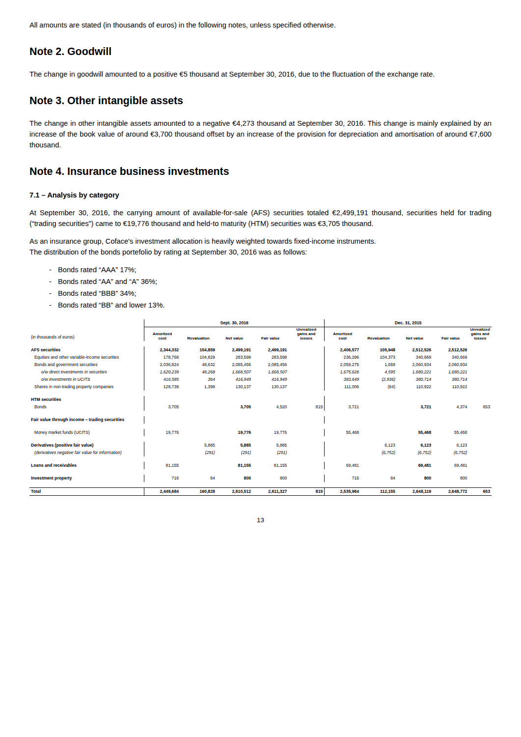All amounts are stated (in thousands of euros) in the following notes, unless specified otherwise.
Note 2. Goodwill
The change in goodwill amounted to a positive €5 thousand at September 30, 2016, due to the fluctuation of the exchange rate.
Note 3. Other intangible assets
The change in other intangible assets amounted to a negative €4,273 thousand at September 30, 2016. This change is mainly explained by an increase of the book value of around €3,700 thousand offset by an increase of the provision for depreciation and amortisation of around €7,600 thousand.
Note 4. Insurance business investments
7.1 – Analysis by category
At September 30, 2016, the carrying amount of available-for-sale (AFS) securities totaled €2,499,191 thousand, securities held for trading (“trading securities”) came to €19,776 thousand and held-to maturity (HTM) securities was €3,705 thousand.
As an insurance group, Coface's investment allocation is heavily weighted towards fixed-income instruments.
The distribution of the bonds portefolio by rating at September 30, 2016 was as follows:
Bonds rated “AAA” 17%;
Bonds rated “AA” and “A” 36%;
Bonds rated “BBB” 34%;
Bonds rated “BB” and lower 13%.
| | Sept. 30, 2016 | Dec. 31, 2015 |
| (in thousands of euros) | Amortized cost | Revaluation | Net value | Fair value | Unrealized gains and losses | Amortized cost | Revaluation | Net value | Fair value | Unrealized gains and losses |
| AFS securities | 2,344,332 | 154,859 | 2,499,191 | 2,499,191 | | 2,406,577 | 105,948 | 2,512,526 | 2,512,526 | |
| Equities and other variable-income securities | 178,768 | 104,829 | 283,598 | 283,598 | | 236,296 | 104,373 | 340,669 | 340,669 | |
| Bonds and government securities | 2,036,824 | 48,632 | 2,085,456 | 2,085,456 | | 2,059,275 | 1,659 | 2,060,934 | 2,060,934 | |
| o/w direct investments in securities | 1,620,239 | 48,268 | 1,668,507 | 1,668,507 | | 1,675,626 | 4,595 | 1,680,221 | 1,680,221 | |
| o/w investments in UCITS | 416,585 | 364 | 416,949 | 416,949 | | 383,649 | (2,936) | 380,714 | 380,714 | |
| Shares in non-trading property companies | 128,739 | 1,398 | 130,137 | 130,137 | | 111,006 | (84) | 110,922 | 110,922 | |
| HTM securities | | | | | | | | | | |
| Bonds | 3,705 | | 3,705 | 4,520 | 815 | 3,721 | | 3,721 | 4,374 | 653 |
| Fair value through income – trading securities | | | | | | | | | | |
| Money market funds (UCITS) | 19,776 | | 19,776 | 19,776 | | 55,468 | | 55,468 | 55,468 | |
| Derivatives (positive fair value) | | 5,885 | 5,885 | 5,885 | | | 6,123 | 6,123 | 6,123 | |
| (derivatives negative fair value for information) | | (291) | (291) | (291) | | | (6,752) | (6,752) | (6,752) | |
| Loans and receivables | 81,155 | | 81,155 | 81,155 | | 69,481 | | 69,481 | 69,481 | |
| Investment property | 716 | 84 | 800 | 800 | | 716 | 84 | 800 | 800 | |
| Total | 2,449,684 | 160,828 | 2,610,512 | 2,611,327 | 815 | 2,535,964 | 112,155 | 2,648,119 | 2,648,772 | 653 |
13